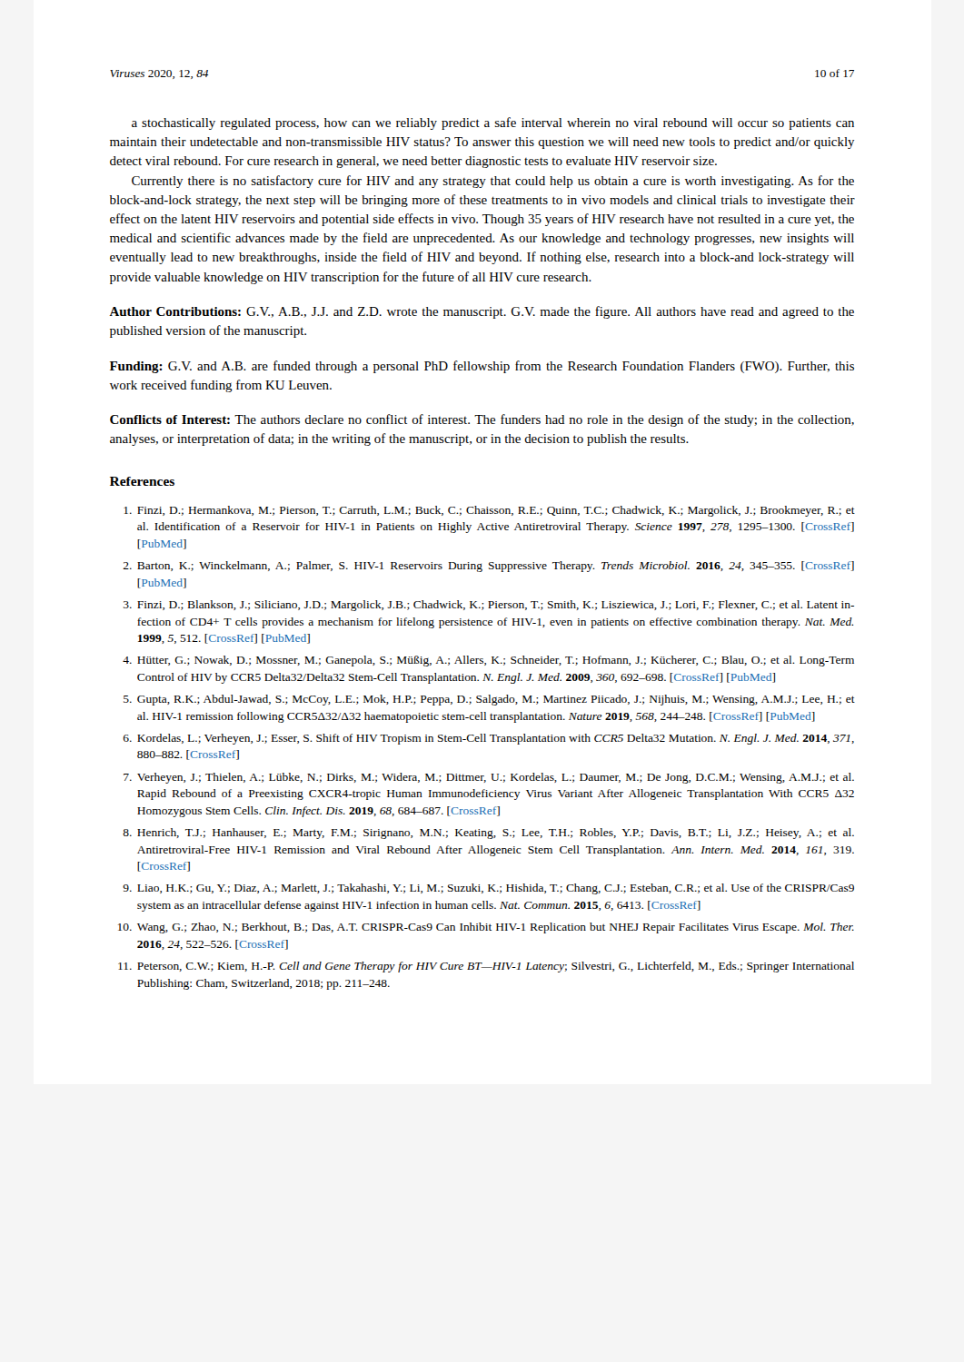Viruses 2020, 12, 84 10 of 17
a stochastically regulated process, how can we reliably predict a safe interval wherein no viral rebound will occur so patients can maintain their undetectable and non-transmissible HIV status? To answer this question we will need new tools to predict and/or quickly detect viral rebound. For cure research in general, we need better diagnostic tests to evaluate HIV reservoir size.
Currently there is no satisfactory cure for HIV and any strategy that could help us obtain a cure is worth investigating. As for the block-and-lock strategy, the next step will be bringing more of these treatments to in vivo models and clinical trials to investigate their effect on the latent HIV reservoirs and potential side effects in vivo. Though 35 years of HIV research have not resulted in a cure yet, the medical and scientific advances made by the field are unprecedented. As our knowledge and technology progresses, new insights will eventually lead to new breakthroughs, inside the field of HIV and beyond. If nothing else, research into a block-and lock-strategy will provide valuable knowledge on HIV transcription for the future of all HIV cure research.
Author Contributions: G.V., A.B., J.J. and Z.D. wrote the manuscript. G.V. made the figure. All authors have read and agreed to the published version of the manuscript.
Funding: G.V. and A.B. are funded through a personal PhD fellowship from the Research Foundation Flanders (FWO). Further, this work received funding from KU Leuven.
Conflicts of Interest: The authors declare no conflict of interest. The funders had no role in the design of the study; in the collection, analyses, or interpretation of data; in the writing of the manuscript, or in the decision to publish the results.
References
Finzi, D.; Hermankova, M.; Pierson, T.; Carruth, L.M.; Buck, C.; Chaisson, R.E.; Quinn, T.C.; Chadwick, K.; Margolick, J.; Brookmeyer, R.; et al. Identification of a Reservoir for HIV-1 in Patients on Highly Active Antiretroviral Therapy. Science 1997, 278, 1295–1300. [CrossRef] [PubMed]
Barton, K.; Winckelmann, A.; Palmer, S. HIV-1 Reservoirs During Suppressive Therapy. Trends Microbiol. 2016, 24, 345–355. [CrossRef] [PubMed]
Finzi, D.; Blankson, J.; Siliciano, J.D.; Margolick, J.B.; Chadwick, K.; Pierson, T.; Smith, K.; Lisziewica, J.; Lori, F.; Flexner, C.; et al. Latent infection of CD4+ T cells provides a mechanism for lifelong persistence of HIV-1, even in patients on effective combination therapy. Nat. Med. 1999, 5, 512. [CrossRef] [PubMed]
Hütter, G.; Nowak, D.; Mossner, M.; Ganepola, S.; Müßig, A.; Allers, K.; Schneider, T.; Hofmann, J.; Kücherer, C.; Blau, O.; et al. Long-Term Control of HIV by CCR5 Delta32/Delta32 Stem-Cell Transplantation. N. Engl. J. Med. 2009, 360, 692–698. [CrossRef] [PubMed]
Gupta, R.K.; Abdul-Jawad, S.; McCoy, L.E.; Mok, H.P.; Peppa, D.; Salgado, M.; Martinez Piicado, J.; Nijhuis, M.; Wensing, A.M.J.; Lee, H.; et al. HIV-1 remission following CCR5Δ32/Δ32 haematopoietic stem-cell transplantation. Nature 2019, 568, 244–248. [CrossRef] [PubMed]
Kordelas, L.; Verheyen, J.; Esser, S. Shift of HIV Tropism in Stem-Cell Transplantation with CCR5 Delta32 Mutation. N. Engl. J. Med. 2014, 371, 880–882. [CrossRef]
Verheyen, J.; Thielen, A.; Lübke, N.; Dirks, M.; Widera, M.; Dittmer, U.; Kordelas, L.; Daumer, M.; De Jong, D.C.M.; Wensing, A.M.J.; et al. Rapid Rebound of a Preexisting CXCR4-tropic Human Immunodeficiency Virus Variant After Allogeneic Transplantation With CCR5 Δ32 Homozygous Stem Cells. Clin. Infect. Dis. 2019, 68, 684–687. [CrossRef]
Henrich, T.J.; Hanhauser, E.; Marty, F.M.; Sirignano, M.N.; Keating, S.; Lee, T.H.; Robles, Y.P.; Davis, B.T.; Li, J.Z.; Heisey, A.; et al. Antiretroviral-Free HIV-1 Remission and Viral Rebound After Allogeneic Stem Cell Transplantation. Ann. Intern. Med. 2014, 161, 319. [CrossRef]
Liao, H.K.; Gu, Y.; Diaz, A.; Marlett, J.; Takahashi, Y.; Li, M.; Suzuki, K.; Hishida, T.; Chang, C.J.; Esteban, C.R.; et al. Use of the CRISPR/Cas9 system as an intracellular defense against HIV-1 infection in human cells. Nat. Commun. 2015, 6, 6413. [CrossRef]
Wang, G.; Zhao, N.; Berkhout, B.; Das, A.T. CRISPR-Cas9 Can Inhibit HIV-1 Replication but NHEJ Repair Facilitates Virus Escape. Mol. Ther. 2016, 24, 522–526. [CrossRef]
Peterson, C.W.; Kiem, H.-P. Cell and Gene Therapy for HIV Cure BT—HIV-1 Latency; Silvestri, G., Lichterfeld, M., Eds.; Springer International Publishing: Cham, Switzerland, 2018; pp. 211–248.